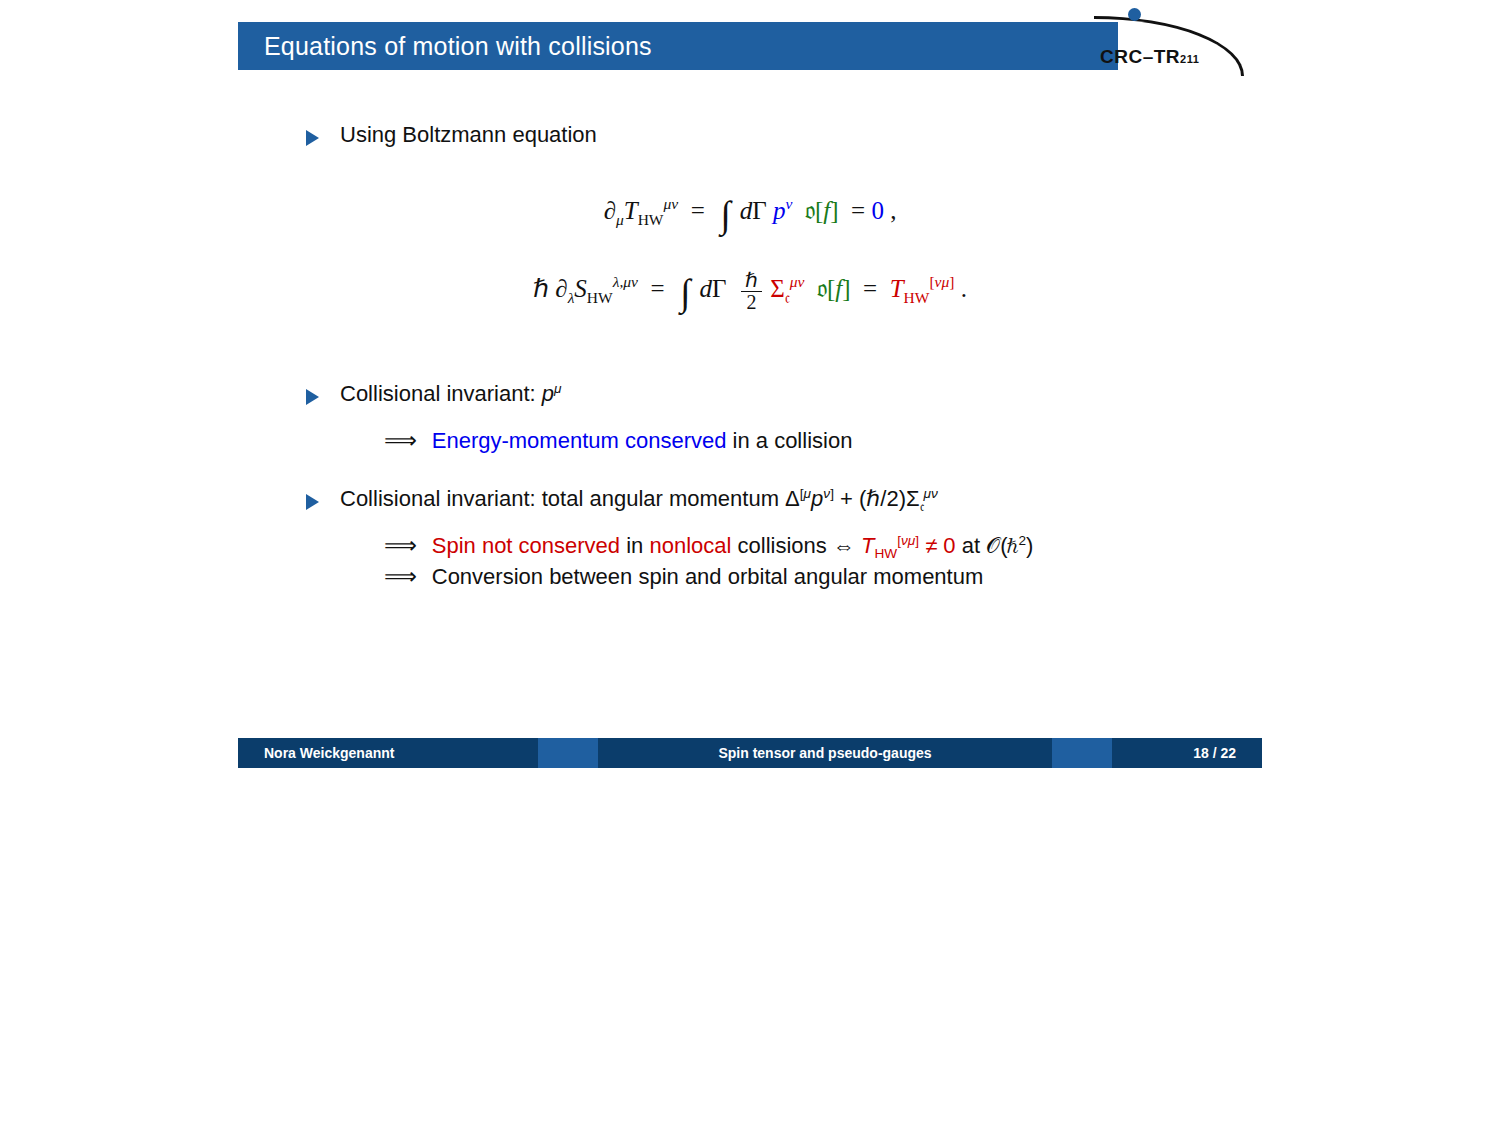Equations of motion with collisions
CRC–TR211
Using Boltzmann equation
∂μTHWμν = ∫ d Γ pν 𝔬[f] = 0 , ℏ ∂λSHWλ,μν = ∫ d Γ ℏ 2 Σ𝔠μν 𝔬[f] = THW[νμ] .
Collisional invariant: pμ
⟹ Energy-momentum conserved in a collision
Collisional invariant: total angular momentum Δ[μpν] + (ℏ/2)Σ𝔠μν
⟹ Spin not conserved in nonlocal collisions ⇔ THW[νμ] ≠ 0 at 𝒪(ℏ2)
⟹ Conversion between spin and orbital angular momentum
Nora Weickgenannt
Spin tensor and pseudo-gauges
18 / 22